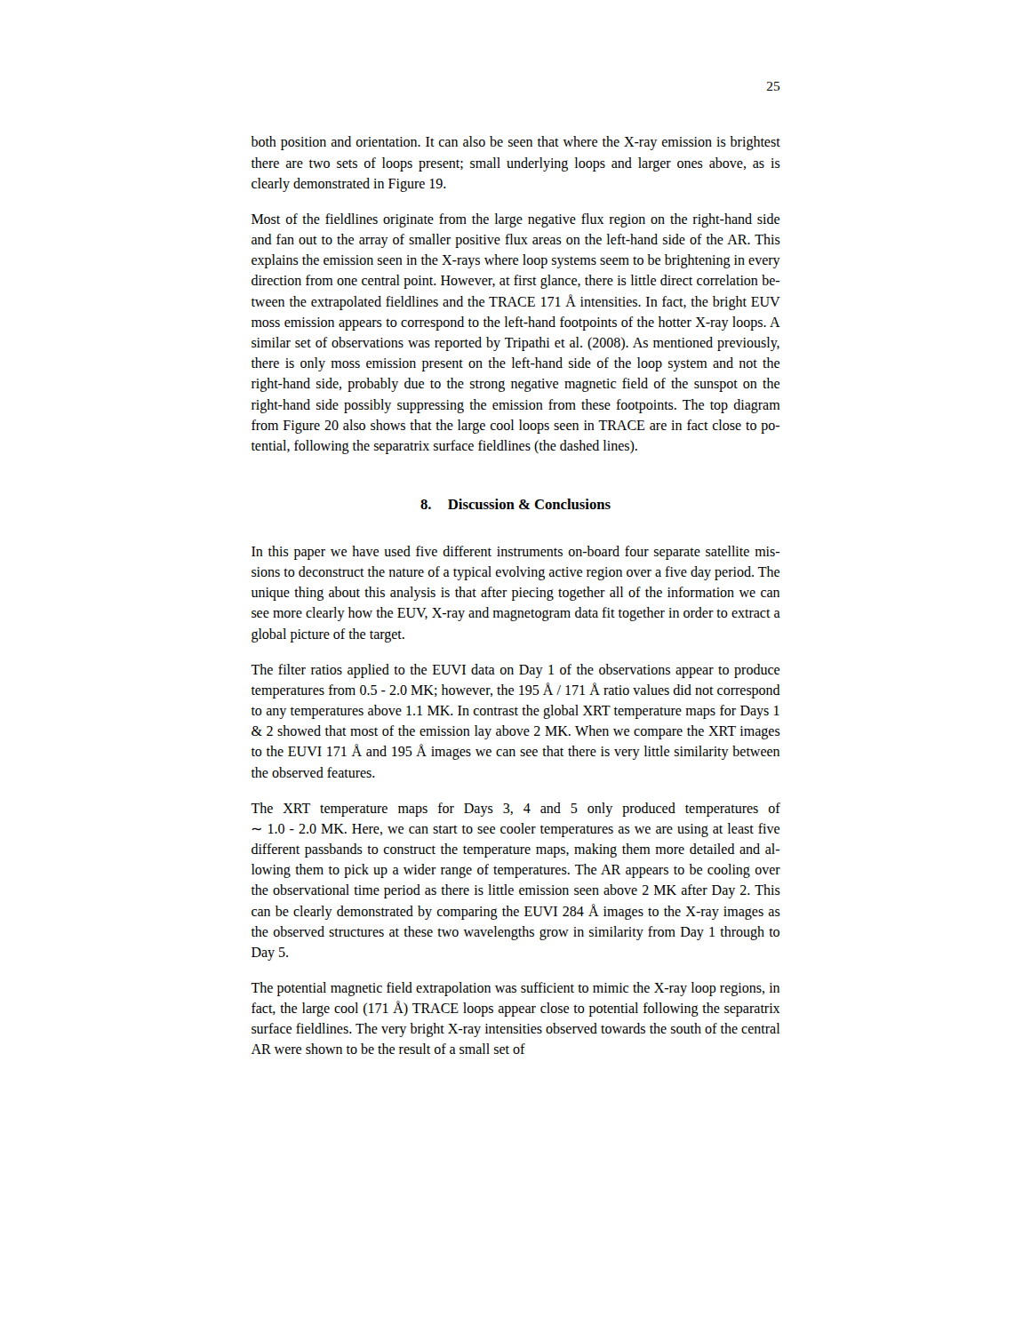25
both position and orientation. It can also be seen that where the X-ray emission is brightest there are two sets of loops present; small underlying loops and larger ones above, as is clearly demonstrated in Figure 19.
Most of the fieldlines originate from the large negative flux region on the right-hand side and fan out to the array of smaller positive flux areas on the left-hand side of the AR. This explains the emission seen in the X-rays where loop systems seem to be brightening in every direction from one central point. However, at first glance, there is little direct correlation between the extrapolated fieldlines and the TRACE 171 Å intensities. In fact, the bright EUV moss emission appears to correspond to the left-hand footpoints of the hotter X-ray loops. A similar set of observations was reported by Tripathi et al. (2008). As mentioned previously, there is only moss emission present on the left-hand side of the loop system and not the right-hand side, probably due to the strong negative magnetic field of the sunspot on the right-hand side possibly suppressing the emission from these footpoints. The top diagram from Figure 20 also shows that the large cool loops seen in TRACE are in fact close to potential, following the separatrix surface fieldlines (the dashed lines).
8. Discussion & Conclusions
In this paper we have used five different instruments on-board four separate satellite missions to deconstruct the nature of a typical evolving active region over a five day period. The unique thing about this analysis is that after piecing together all of the information we can see more clearly how the EUV, X-ray and magnetogram data fit together in order to extract a global picture of the target.
The filter ratios applied to the EUVI data on Day 1 of the observations appear to produce temperatures from 0.5 - 2.0 MK; however, the 195 Å / 171 Å ratio values did not correspond to any temperatures above 1.1 MK. In contrast the global XRT temperature maps for Days 1 & 2 showed that most of the emission lay above 2 MK. When we compare the XRT images to the EUVI 171 Å and 195 Å images we can see that there is very little similarity between the observed features.
The XRT temperature maps for Days 3, 4 and 5 only produced temperatures of ∼ 1.0 - 2.0 MK. Here, we can start to see cooler temperatures as we are using at least five different passbands to construct the temperature maps, making them more detailed and allowing them to pick up a wider range of temperatures. The AR appears to be cooling over the observational time period as there is little emission seen above 2 MK after Day 2. This can be clearly demonstrated by comparing the EUVI 284 Å images to the X-ray images as the observed structures at these two wavelengths grow in similarity from Day 1 through to Day 5.
The potential magnetic field extrapolation was sufficient to mimic the X-ray loop regions, in fact, the large cool (171 Å) TRACE loops appear close to potential following the separatrix surface fieldlines. The very bright X-ray intensities observed towards the south of the central AR were shown to be the result of a small set of